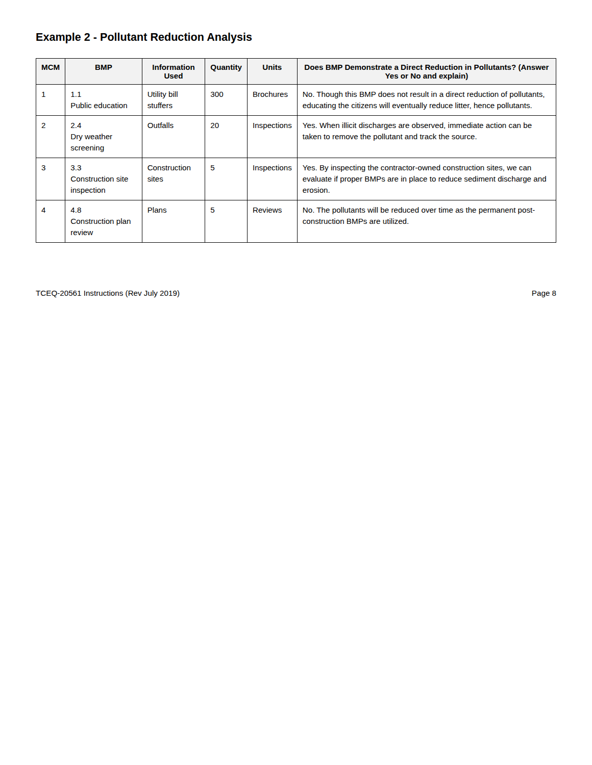Example 2 - Pollutant Reduction Analysis
| MCM | BMP | Information Used | Quantity | Units | Does BMP Demonstrate a Direct Reduction in Pollutants? (Answer Yes or No and explain) |
| --- | --- | --- | --- | --- | --- |
| 1 | 1.1 Public education | Utility bill stuffers | 300 | Brochures | No. Though this BMP does not result in a direct reduction of pollutants, educating the citizens will eventually reduce litter, hence pollutants. |
| 2 | 2.4 Dry weather screening | Outfalls | 20 | Inspections | Yes. When illicit discharges are observed, immediate action can be taken to remove the pollutant and track the source. |
| 3 | 3.3 Construction site inspection | Construction sites | 5 | Inspections | Yes. By inspecting the contractor-owned construction sites, we can evaluate if proper BMPs are in place to reduce sediment discharge and erosion. |
| 4 | 4.8 Construction plan review | Plans | 5 | Reviews | No. The pollutants will be reduced over time as the permanent post-construction BMPs are utilized. |
TCEQ-20561 Instructions (Rev July 2019) Page 8